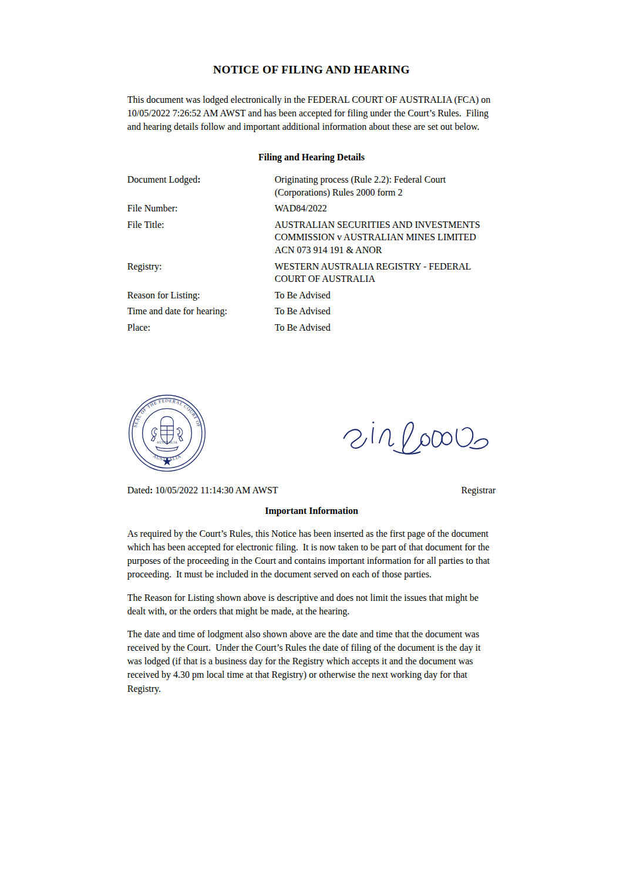NOTICE OF FILING AND HEARING
This document was lodged electronically in the FEDERAL COURT OF AUSTRALIA (FCA) on 10/05/2022 7:26:52 AM AWST and has been accepted for filing under the Court’s Rules. Filing and hearing details follow and important additional information about these are set out below.
Filing and Hearing Details
| Document Lodged : | Originating process (Rule 2.2): Federal Court (Corporations) Rules 2000 form 2 |
| File Number: | WAD84/2022 |
| File Title: | AUSTRALIAN SECURITIES AND INVESTMENTS COMMISSION v AUSTRALIAN MINES LIMITED ACN 073 914 191 & ANOR |
| Registry: | WESTERN AUSTRALIA REGISTRY - FEDERAL COURT OF AUSTRALIA |
| Reason for Listing: | To Be Advised |
| Time and date for hearing: | To Be Advised |
| Place: | To Be Advised |
SEAL OF THE FEDERAL COURT OF AUSTRALIA AUSTRALIA
Dated: 10/05/2022 11:14:30 AM AWST
Registrar
Important Information
As required by the Court’s Rules, this Notice has been inserted as the first page of the document which has been accepted for electronic filing. It is now taken to be part of that document for the purposes of the proceeding in the Court and contains important information for all parties to that proceeding. It must be included in the document served on each of those parties.
The Reason for Listing shown above is descriptive and does not limit the issues that might be dealt with, or the orders that might be made, at the hearing.
The date and time of lodgment also shown above are the date and time that the document was received by the Court. Under the Court’s Rules the date of filing of the document is the day it was lodged (if that is a business day for the Registry which accepts it and the document was received by 4.30 pm local time at that Registry) or otherwise the next working day for that Registry.